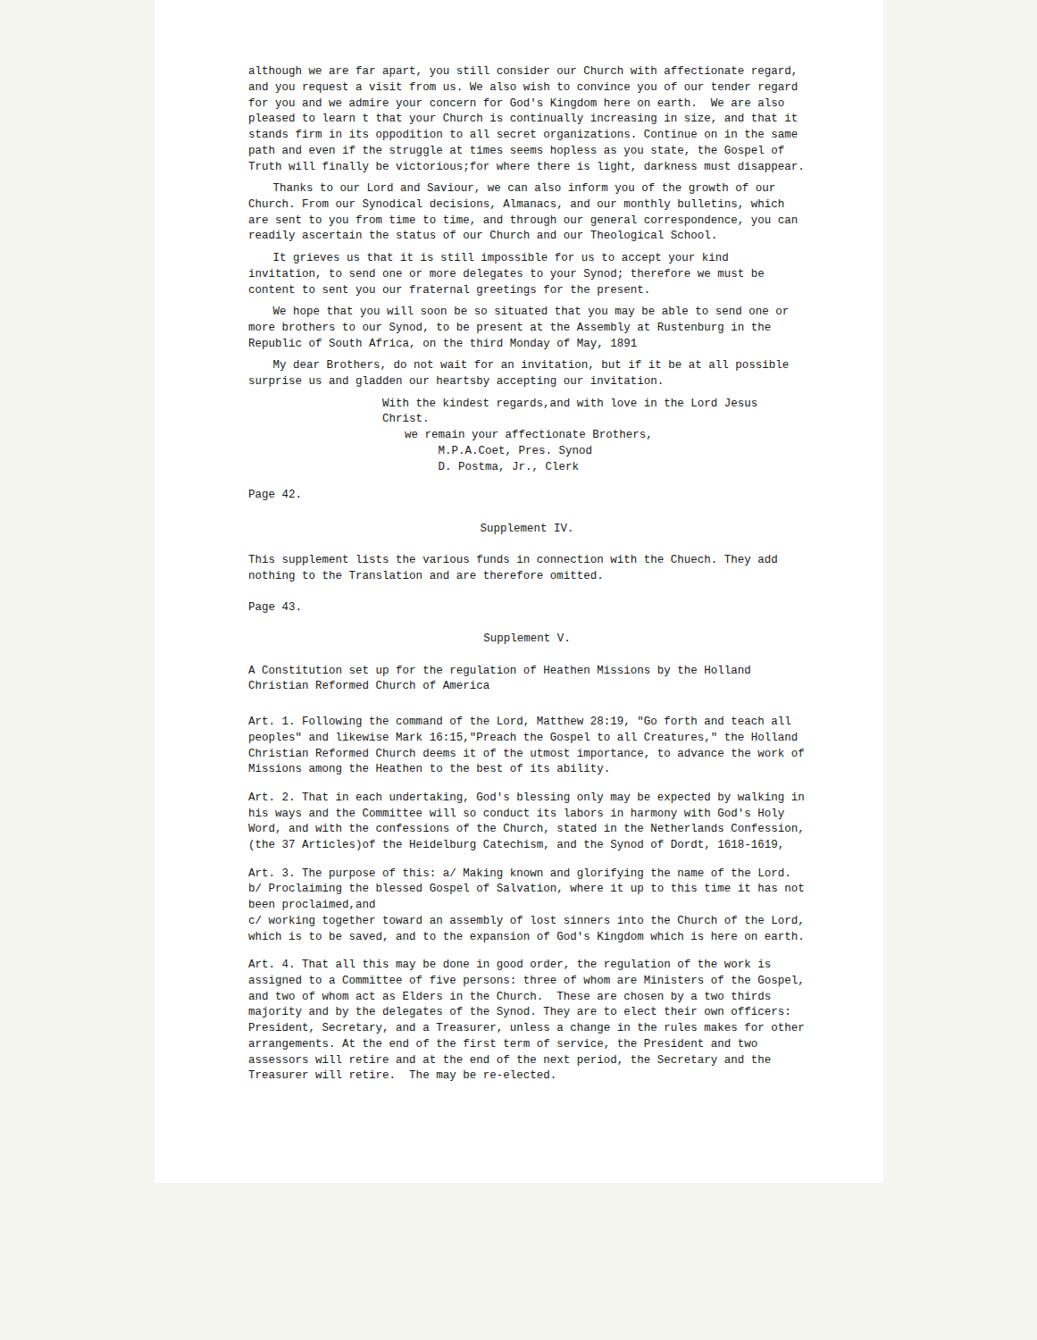although we are far apart, you still consider our Church with affectionate regard, and you request a visit from us. We also wish to convince you of our tender regard for you and we admire your concern for God's Kingdom here on earth. We are also pleased to learn t that your Church is continually increasing in size, and that it stands firm in its oppodition to all secret organizations. Continue on in the same path and even if the struggle at times seems hopless as you state, the Gospel of Truth will finally be victorious;for where there is light, darkness must disappear.
Thanks to our Lord and Saviour, we can also inform you of the growth of our Church. From our Synodical decisions, Almanacs, and our monthly bulletins, which are sent to you from time to time, and through our general correspondence, you can readily ascertain the status of our Church and our Theological School.
It grieves us that it is still impossible for us to accept your kind invitation, to send one or more delegates to your Synod; therefore we must be content to sent you our fraternal greetings for the present.
We hope that you will soon be so situated that you may be able to send one or more brothers to our Synod, to be present at the Assembly at Rustenburg in the Republic of South Africa, on the third Monday of May, 1891
My dear Brothers, do not wait for an invitation, but if it be at all possible surprise us and gladden our heartsby accepting our invitation.
With the kindest regards,and with love in the Lord Jesus Christ.
we remain your affectionate Brothers,
M.P.A.Coet, Pres. Synod
D. Postma, Jr., Clerk
Page 42.
Supplement IV.
This supplement lists the various funds in connection with the Chuech. They add nothing to the Translation and are therefore omitted.
Page 43.
Supplement V.
A Constitution set up for the regulation of Heathen Missions by the Holland Christian Reformed Church of America
Art. 1. Following the command of the Lord, Matthew 28:19, "Go forth and teach all peoples" and likewise Mark 16:15,"Preach the Gospel to all Creatures," the Holland Christian Reformed Church deems it of the utmost importance, to advance the work of Missions among the Heathen to the best of its ability.
Art. 2. That in each undertaking, God's blessing only may be expected by walking in his ways and the Committee will so conduct its labors in harmony with God's Holy Word, and with the confessions of the Church, stated in the Netherlands Confession, (the 37 Articles)of the Heidelburg Catechism, and the Synod of Dordt, 1618-1619,
Art. 3. The purpose of this: a/ Making known and glorifying the name of the Lord.
b/ Proclaiming the blessed Gospel of Salvation, where it up to this time it has not been proclaimed,and
c/ working together toward an assembly of lost sinners into the Church of the Lord, which is to be saved, and to the expansion of God's Kingdom which is here on earth.
Art. 4. That all this may be done in good order, the regulation of the work is assigned to a Committee of five persons: three of whom are Ministers of the Gospel, and two of whom act as Elders in the Church. These are chosen by a two thirds majority and by the delegates of the Synod. They are to elect their own officers: President, Secretary, and a Treasurer, unless a change in the rules makes for other arrangements. At the end of the first term of service, the President and two assessors will retire and at the end of the next period, the Secretary and the Treasurer will retire. The may be re-elected.